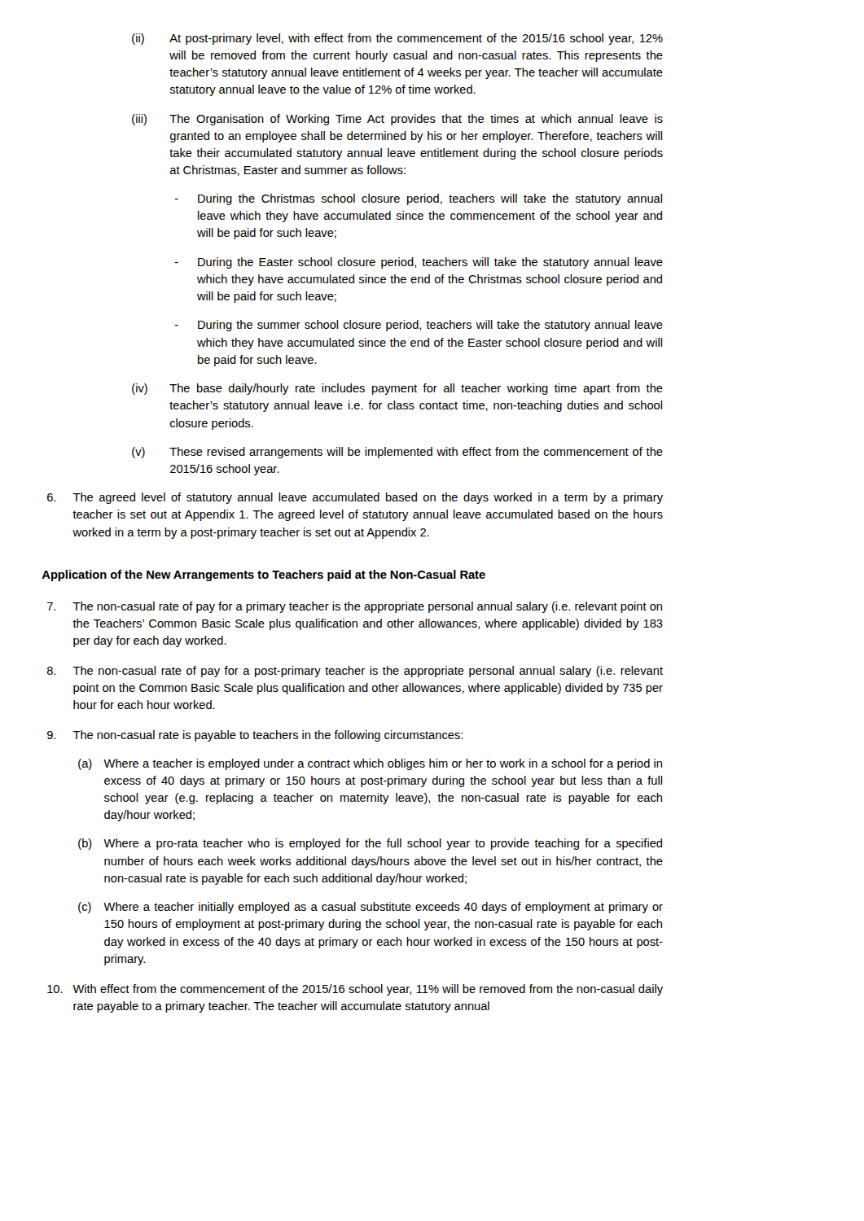(ii) At post-primary level, with effect from the commencement of the 2015/16 school year, 12% will be removed from the current hourly casual and non-casual rates. This represents the teacher’s statutory annual leave entitlement of 4 weeks per year. The teacher will accumulate statutory annual leave to the value of 12% of time worked.
(iii) The Organisation of Working Time Act provides that the times at which annual leave is granted to an employee shall be determined by his or her employer. Therefore, teachers will take their accumulated statutory annual leave entitlement during the school closure periods at Christmas, Easter and summer as follows:
- During the Christmas school closure period, teachers will take the statutory annual leave which they have accumulated since the commencement of the school year and will be paid for such leave;
- During the Easter school closure period, teachers will take the statutory annual leave which they have accumulated since the end of the Christmas school closure period and will be paid for such leave;
- During the summer school closure period, teachers will take the statutory annual leave which they have accumulated since the end of the Easter school closure period and will be paid for such leave.
(iv) The base daily/hourly rate includes payment for all teacher working time apart from the teacher’s statutory annual leave i.e. for class contact time, non-teaching duties and school closure periods.
(v) These revised arrangements will be implemented with effect from the commencement of the 2015/16 school year.
6. The agreed level of statutory annual leave accumulated based on the days worked in a term by a primary teacher is set out at Appendix 1. The agreed level of statutory annual leave accumulated based on the hours worked in a term by a post-primary teacher is set out at Appendix 2.
Application of the New Arrangements to Teachers paid at the Non-Casual Rate
7. The non-casual rate of pay for a primary teacher is the appropriate personal annual salary (i.e. relevant point on the Teachers’ Common Basic Scale plus qualification and other allowances, where applicable) divided by 183 per day for each day worked.
8. The non-casual rate of pay for a post-primary teacher is the appropriate personal annual salary (i.e. relevant point on the Common Basic Scale plus qualification and other allowances, where applicable) divided by 735 per hour for each hour worked.
9. The non-casual rate is payable to teachers in the following circumstances:
(a) Where a teacher is employed under a contract which obliges him or her to work in a school for a period in excess of 40 days at primary or 150 hours at post-primary during the school year but less than a full school year (e.g. replacing a teacher on maternity leave), the non-casual rate is payable for each day/hour worked;
(b) Where a pro-rata teacher who is employed for the full school year to provide teaching for a specified number of hours each week works additional days/hours above the level set out in his/her contract, the non-casual rate is payable for each such additional day/hour worked;
(c) Where a teacher initially employed as a casual substitute exceeds 40 days of employment at primary or 150 hours of employment at post-primary during the school year, the non-casual rate is payable for each day worked in excess of the 40 days at primary or each hour worked in excess of the 150 hours at post-primary.
10. With effect from the commencement of the 2015/16 school year, 11% will be removed from the non-casual daily rate payable to a primary teacher. The teacher will accumulate statutory annual